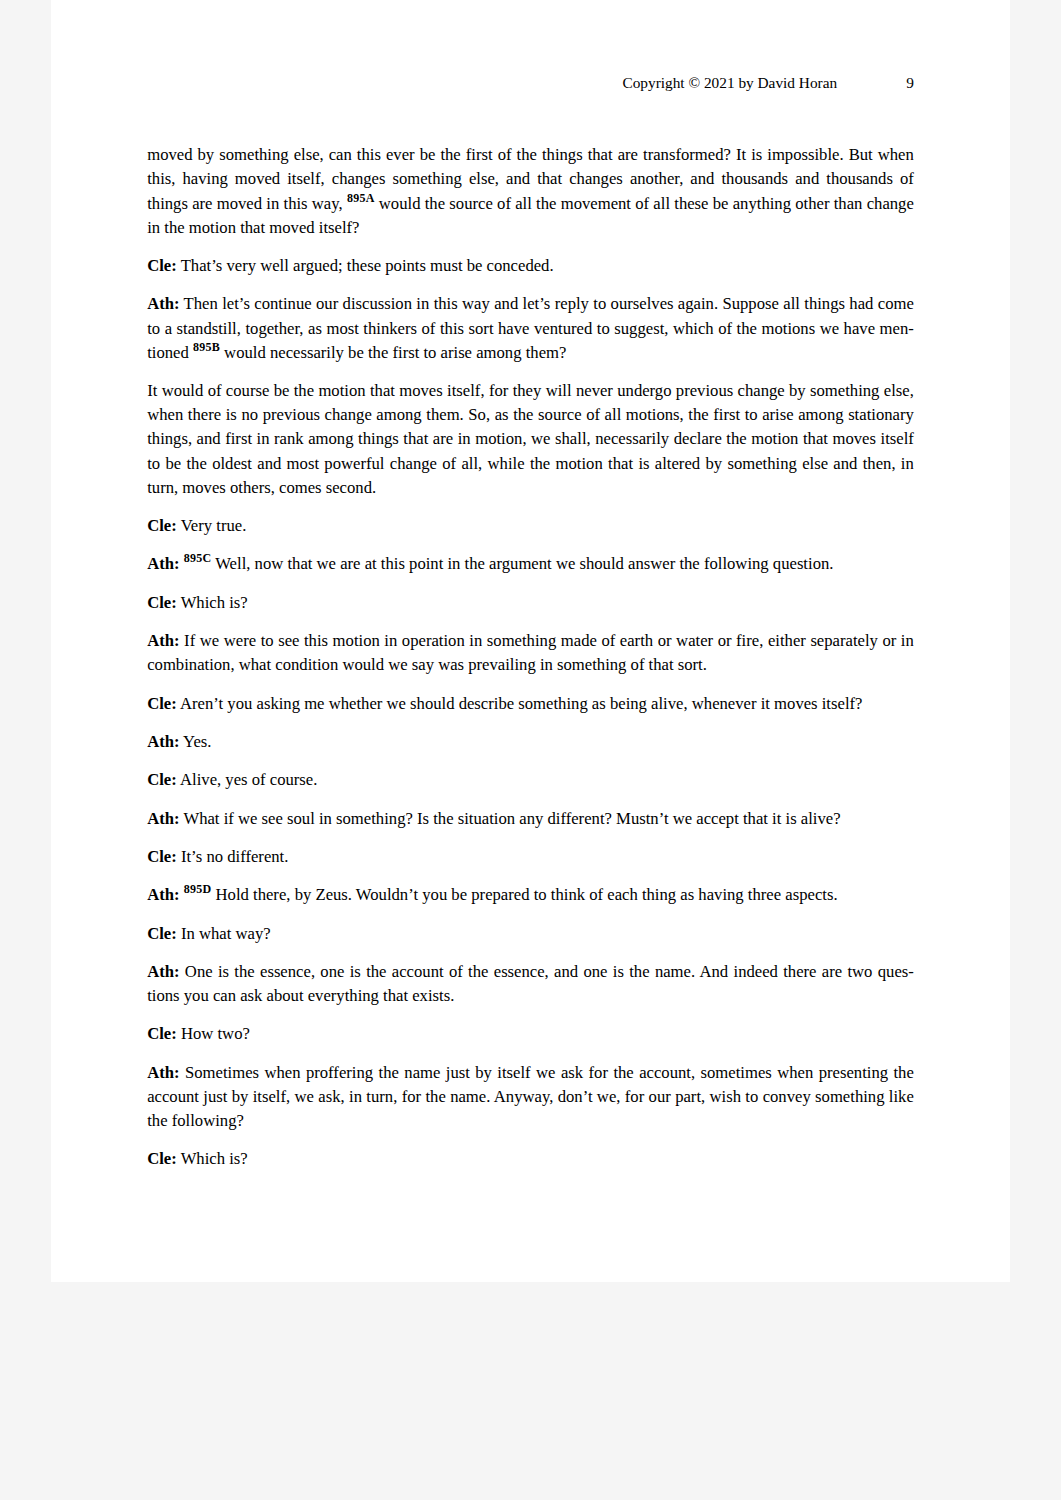Copyright © 2021 by David Horan 9
moved by something else, can this ever be the first of the things that are transformed? It is impossible. But when this, having moved itself, changes something else, and that changes another, and thousands and thousands of things are moved in this way, 895A would the source of all the movement of all these be anything other than change in the motion that moved itself?
Cle: That’s very well argued; these points must be conceded.
Ath: Then let’s continue our discussion in this way and let’s reply to ourselves again. Suppose all things had come to a standstill, together, as most thinkers of this sort have ventured to suggest, which of the motions we have mentioned 895B would necessarily be the first to arise among them?
It would of course be the motion that moves itself, for they will never undergo previous change by something else, when there is no previous change among them. So, as the source of all motions, the first to arise among stationary things, and first in rank among things that are in motion, we shall, necessarily declare the motion that moves itself to be the oldest and most powerful change of all, while the motion that is altered by something else and then, in turn, moves others, comes second.
Cle: Very true.
Ath: 895C Well, now that we are at this point in the argument we should answer the following question.
Cle: Which is?
Ath: If we were to see this motion in operation in something made of earth or water or fire, either separately or in combination, what condition would we say was prevailing in something of that sort.
Cle: Aren’t you asking me whether we should describe something as being alive, whenever it moves itself?
Ath: Yes.
Cle: Alive, yes of course.
Ath: What if we see soul in something? Is the situation any different? Mustn’t we accept that it is alive?
Cle: It’s no different.
Ath: 895D Hold there, by Zeus. Wouldn’t you be prepared to think of each thing as having three aspects.
Cle: In what way?
Ath: One is the essence, one is the account of the essence, and one is the name. And indeed there are two questions you can ask about everything that exists.
Cle: How two?
Ath: Sometimes when proffering the name just by itself we ask for the account, sometimes when presenting the account just by itself, we ask, in turn, for the name. Anyway, don’t we, for our part, wish to convey something like the following?
Cle: Which is?